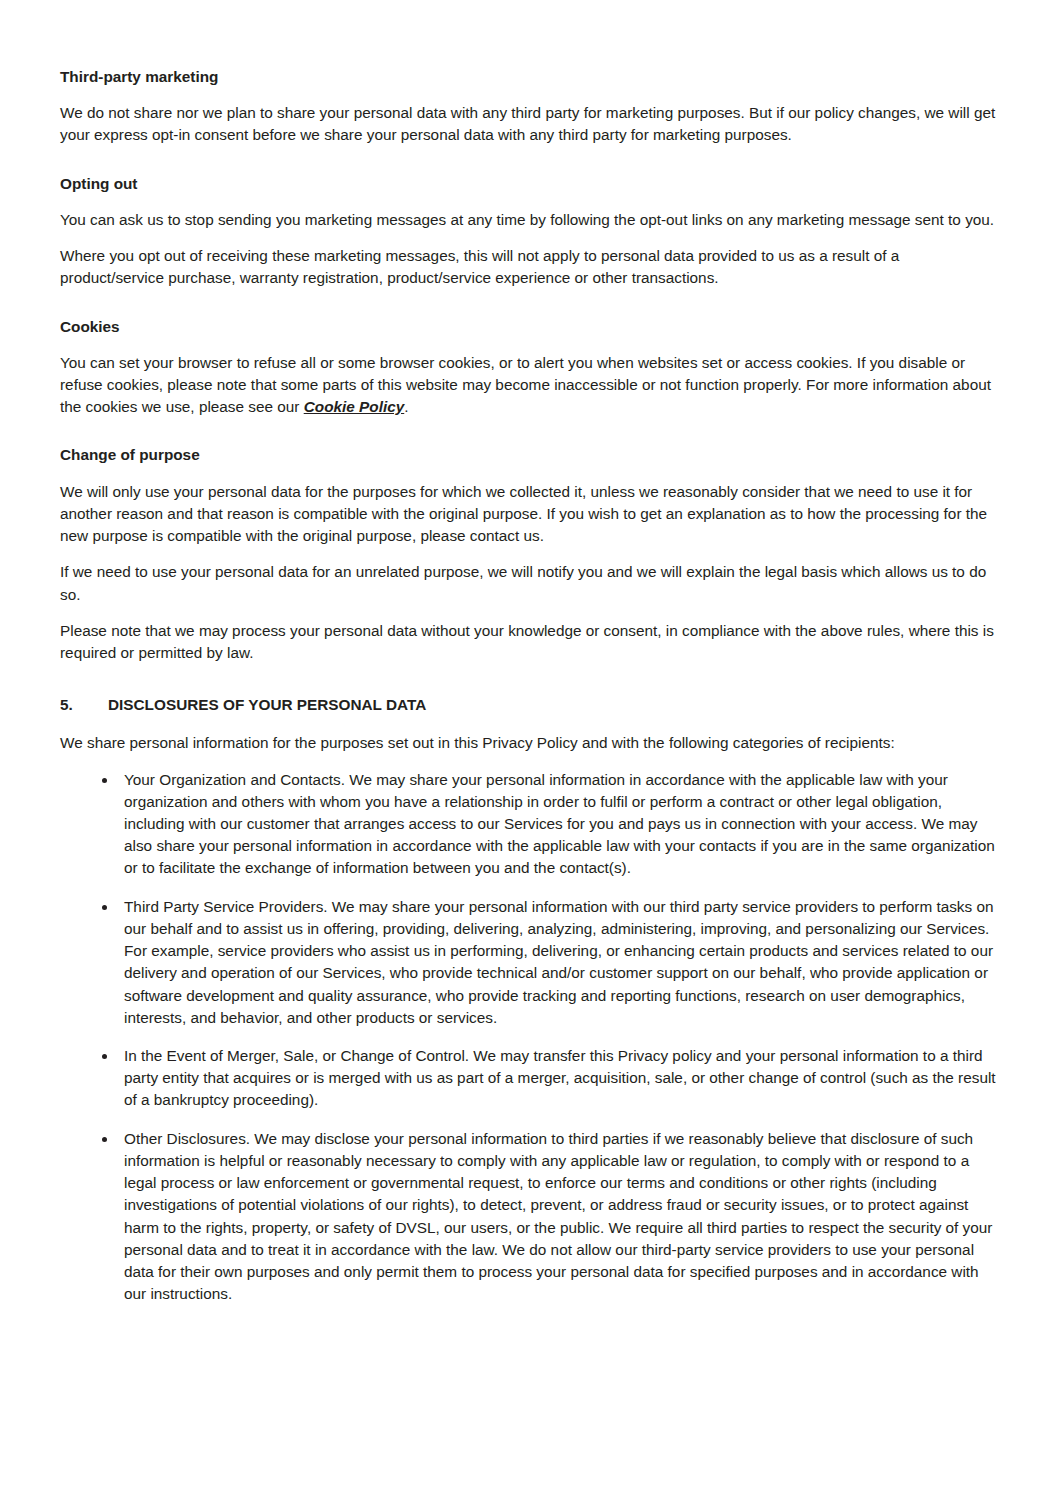Third-party marketing
We do not share nor we plan to share your personal data with any third party for marketing purposes. But if our policy changes, we will get your express opt-in consent before we share your personal data with any third party for marketing purposes.
Opting out
You can ask us to stop sending you marketing messages at any time by following the opt-out links on any marketing message sent to you.
Where you opt out of receiving these marketing messages, this will not apply to personal data provided to us as a result of a product/service purchase, warranty registration, product/service experience or other transactions.
Cookies
You can set your browser to refuse all or some browser cookies, or to alert you when websites set or access cookies. If you disable or refuse cookies, please note that some parts of this website may become inaccessible or not function properly. For more information about the cookies we use, please see our Cookie Policy.
Change of purpose
We will only use your personal data for the purposes for which we collected it, unless we reasonably consider that we need to use it for another reason and that reason is compatible with the original purpose. If you wish to get an explanation as to how the processing for the new purpose is compatible with the original purpose, please contact us.
If we need to use your personal data for an unrelated purpose, we will notify you and we will explain the legal basis which allows us to do so.
Please note that we may process your personal data without your knowledge or consent, in compliance with the above rules, where this is required or permitted by law.
5. DISCLOSURES OF YOUR PERSONAL DATA
We share personal information for the purposes set out in this Privacy Policy and with the following categories of recipients:
Your Organization and Contacts. We may share your personal information in accordance with the applicable law with your organization and others with whom you have a relationship in order to fulfil or perform a contract or other legal obligation, including with our customer that arranges access to our Services for you and pays us in connection with your access. We may also share your personal information in accordance with the applicable law with your contacts if you are in the same organization or to facilitate the exchange of information between you and the contact(s).
Third Party Service Providers. We may share your personal information with our third party service providers to perform tasks on our behalf and to assist us in offering, providing, delivering, analyzing, administering, improving, and personalizing our Services. For example, service providers who assist us in performing, delivering, or enhancing certain products and services related to our delivery and operation of our Services, who provide technical and/or customer support on our behalf, who provide application or software development and quality assurance, who provide tracking and reporting functions, research on user demographics, interests, and behavior, and other products or services.
In the Event of Merger, Sale, or Change of Control. We may transfer this Privacy policy and your personal information to a third party entity that acquires or is merged with us as part of a merger, acquisition, sale, or other change of control (such as the result of a bankruptcy proceeding).
Other Disclosures. We may disclose your personal information to third parties if we reasonably believe that disclosure of such information is helpful or reasonably necessary to comply with any applicable law or regulation, to comply with or respond to a legal process or law enforcement or governmental request, to enforce our terms and conditions or other rights (including investigations of potential violations of our rights), to detect, prevent, or address fraud or security issues, or to protect against harm to the rights, property, or safety of DVSL, our users, or the public. We require all third parties to respect the security of your personal data and to treat it in accordance with the law. We do not allow our third-party service providers to use your personal data for their own purposes and only permit them to process your personal data for specified purposes and in accordance with our instructions.